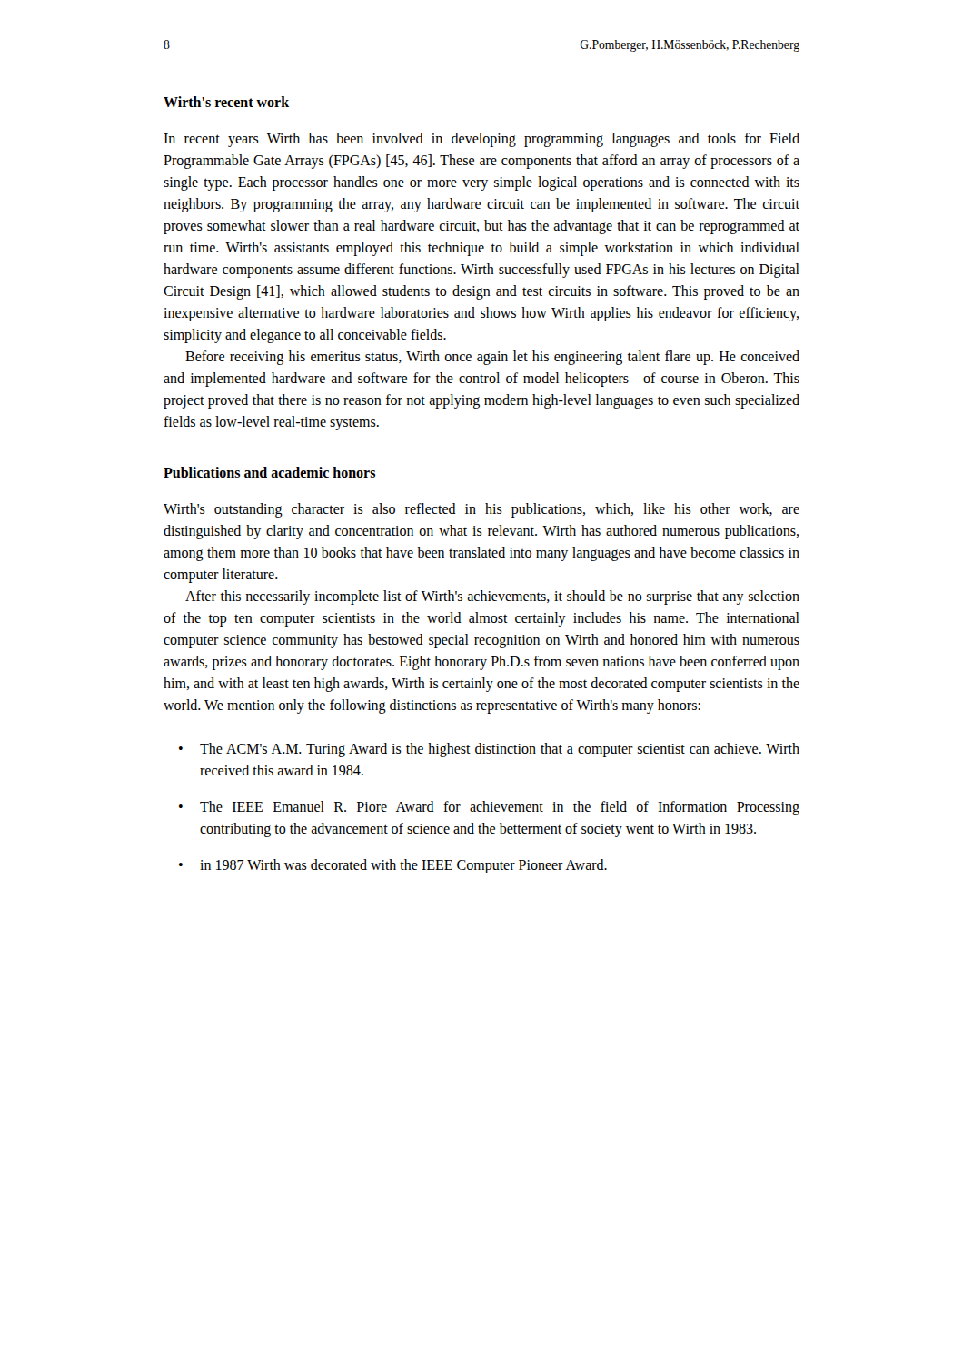8 G.Pomberger, H.Mössenböck, P.Rechenberg
Wirth's recent work
In recent years Wirth has been involved in developing programming languages and tools for Field Programmable Gate Arrays (FPGAs) [45, 46]. These are components that afford an array of processors of a single type. Each processor handles one or more very simple logical operations and is connected with its neighbors. By programming the array, any hardware circuit can be implemented in software. The circuit proves somewhat slower than a real hardware circuit, but has the advantage that it can be reprogrammed at run time. Wirth's assistants employed this technique to build a simple workstation in which individual hardware components assume different functions. Wirth successfully used FPGAs in his lectures on Digital Circuit Design [41], which allowed students to design and test circuits in software. This proved to be an inexpensive alternative to hardware laboratories and shows how Wirth applies his endeavor for efficiency, simplicity and elegance to all conceivable fields.
Before receiving his emeritus status, Wirth once again let his engineering talent flare up. He conceived and implemented hardware and software for the control of model helicopters—of course in Oberon. This project proved that there is no reason for not applying modern high-level languages to even such specialized fields as low-level real-time systems.
Publications and academic honors
Wirth's outstanding character is also reflected in his publications, which, like his other work, are distinguished by clarity and concentration on what is relevant. Wirth has authored numerous publications, among them more than 10 books that have been translated into many languages and have become classics in computer literature.
After this necessarily incomplete list of Wirth's achievements, it should be no surprise that any selection of the top ten computer scientists in the world almost certainly includes his name. The international computer science community has bestowed special recognition on Wirth and honored him with numerous awards, prizes and honorary doctorates. Eight honorary Ph.D.s from seven nations have been conferred upon him, and with at least ten high awards, Wirth is certainly one of the most decorated computer scientists in the world. We mention only the following distinctions as representative of Wirth's many honors:
The ACM's A.M. Turing Award is the highest distinction that a computer scientist can achieve. Wirth received this award in 1984.
The IEEE Emanuel R. Piore Award for achievement in the field of Information Processing contributing to the advancement of science and the betterment of society went to Wirth in 1983.
in 1987 Wirth was decorated with the IEEE Computer Pioneer Award.